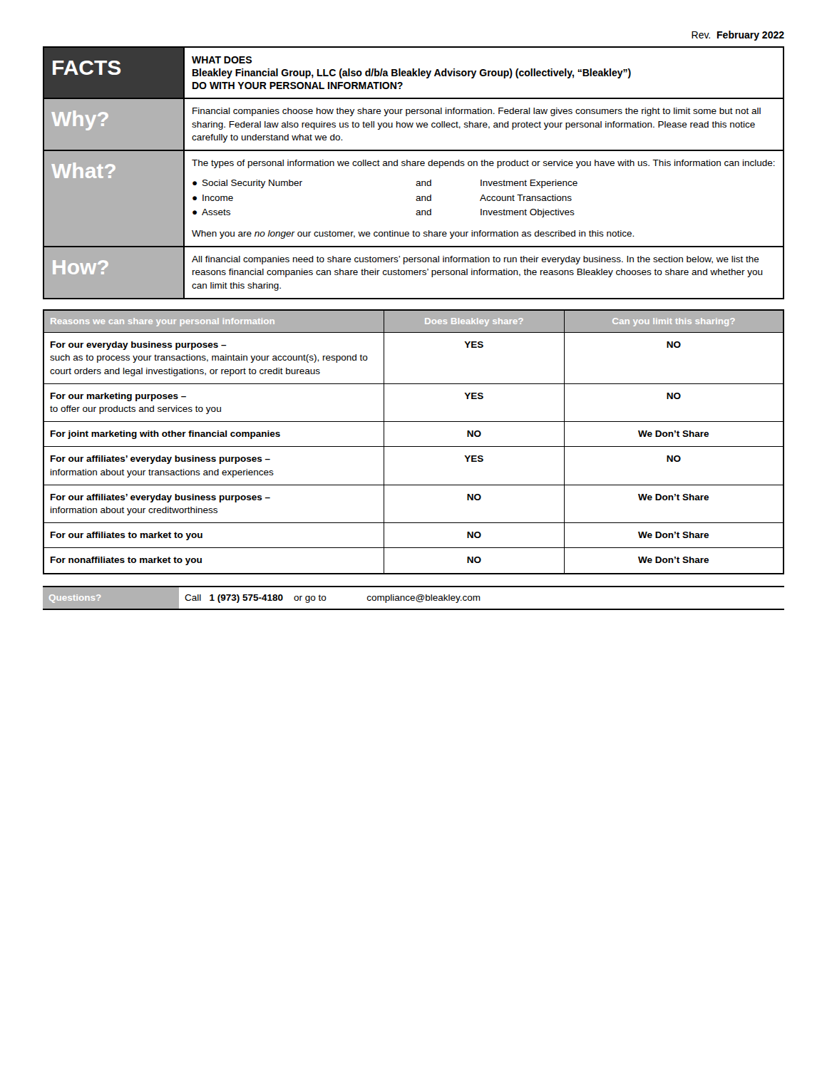Rev. February 2022
| FACTS | WHAT DOES Bleakley Financial Group, LLC (also d/b/a Bleakley Advisory Group) (collectively, “Bleakley”) DO WITH YOUR PERSONAL INFORMATION? |
| Why? | Financial companies choose how they share your personal information. Federal law gives consumers the right to limit some but not all sharing. Federal law also requires us to tell you how we collect, share, and protect your personal information. Please read this notice carefully to understand what we do. |
| What? | The types of personal information we collect and share depends on the product or service you have with us. This information can include: ● Social Security Number and Investment Experience ● Income and Account Transactions ● Assets and Investment Objectives When you are no longer our customer, we continue to share your information as described in this notice. |
| How? | All financial companies need to share customers’ personal information to run their everyday business. In the section below, we list the reasons financial companies can share their customers’ personal information, the reasons Bleakley chooses to share and whether you can limit this sharing. |
| Reasons we can share your personal information | Does Bleakley share? | Can you limit this sharing? |
| --- | --- | --- |
| For our everyday business purposes – such as to process your transactions, maintain your account(s), respond to court orders and legal investigations, or report to credit bureaus | YES | NO |
| For our marketing purposes – to offer our products and services to you | YES | NO |
| For joint marketing with other financial companies | NO | We Don’t Share |
| For our affiliates’ everyday business purposes – information about your transactions and experiences | YES | NO |
| For our affiliates’ everyday business purposes – information about your creditworthiness | NO | We Don’t Share |
| For our affiliates to market to you | NO | We Don’t Share |
| For nonaffiliates to market to you | NO | We Don’t Share |
| Questions? | Call 1 (973) 575-4180 or go to compliance@bleakley.com |